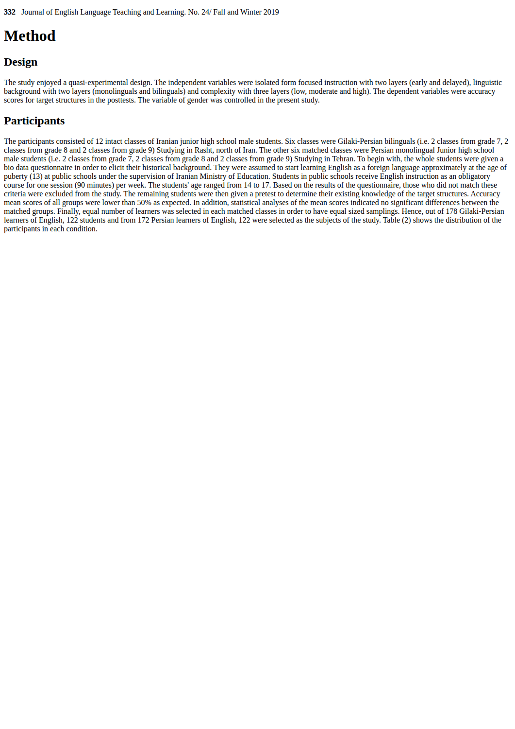332 Journal of English Language Teaching and Learning. No. 24/ Fall and Winter 2019
Method
Design
The study enjoyed a quasi-experimental design. The independent variables were isolated form focused instruction with two layers (early and delayed), linguistic background with two layers (monolinguals and bilinguals) and complexity with three layers (low, moderate and high). The dependent variables were accuracy scores for target structures in the posttests. The variable of gender was controlled in the present study.
Participants
The participants consisted of 12 intact classes of Iranian junior high school male students. Six classes were Gilaki-Persian bilinguals (i.e. 2 classes from grade 7, 2 classes from grade 8 and 2 classes from grade 9) Studying in Rasht, north of Iran. The other six matched classes were Persian monolingual Junior high school male students (i.e. 2 classes from grade 7, 2 classes from grade 8 and 2 classes from grade 9) Studying in Tehran. To begin with, the whole students were given a bio data questionnaire in order to elicit their historical background. They were assumed to start learning English as a foreign language approximately at the age of puberty (13) at public schools under the supervision of Iranian Ministry of Education. Students in public schools receive English instruction as an obligatory course for one session (90 minutes) per week. The students' age ranged from 14 to 17. Based on the results of the questionnaire, those who did not match these criteria were excluded from the study. The remaining students were then given a pretest to determine their existing knowledge of the target structures. Accuracy mean scores of all groups were lower than 50% as expected. In addition, statistical analyses of the mean scores indicated no significant differences between the matched groups. Finally, equal number of learners was selected in each matched classes in order to have equal sized samplings. Hence, out of 178 Gilaki-Persian learners of English, 122 students and from 172 Persian learners of English, 122 were selected as the subjects of the study. Table (2) shows the distribution of the participants in each condition.